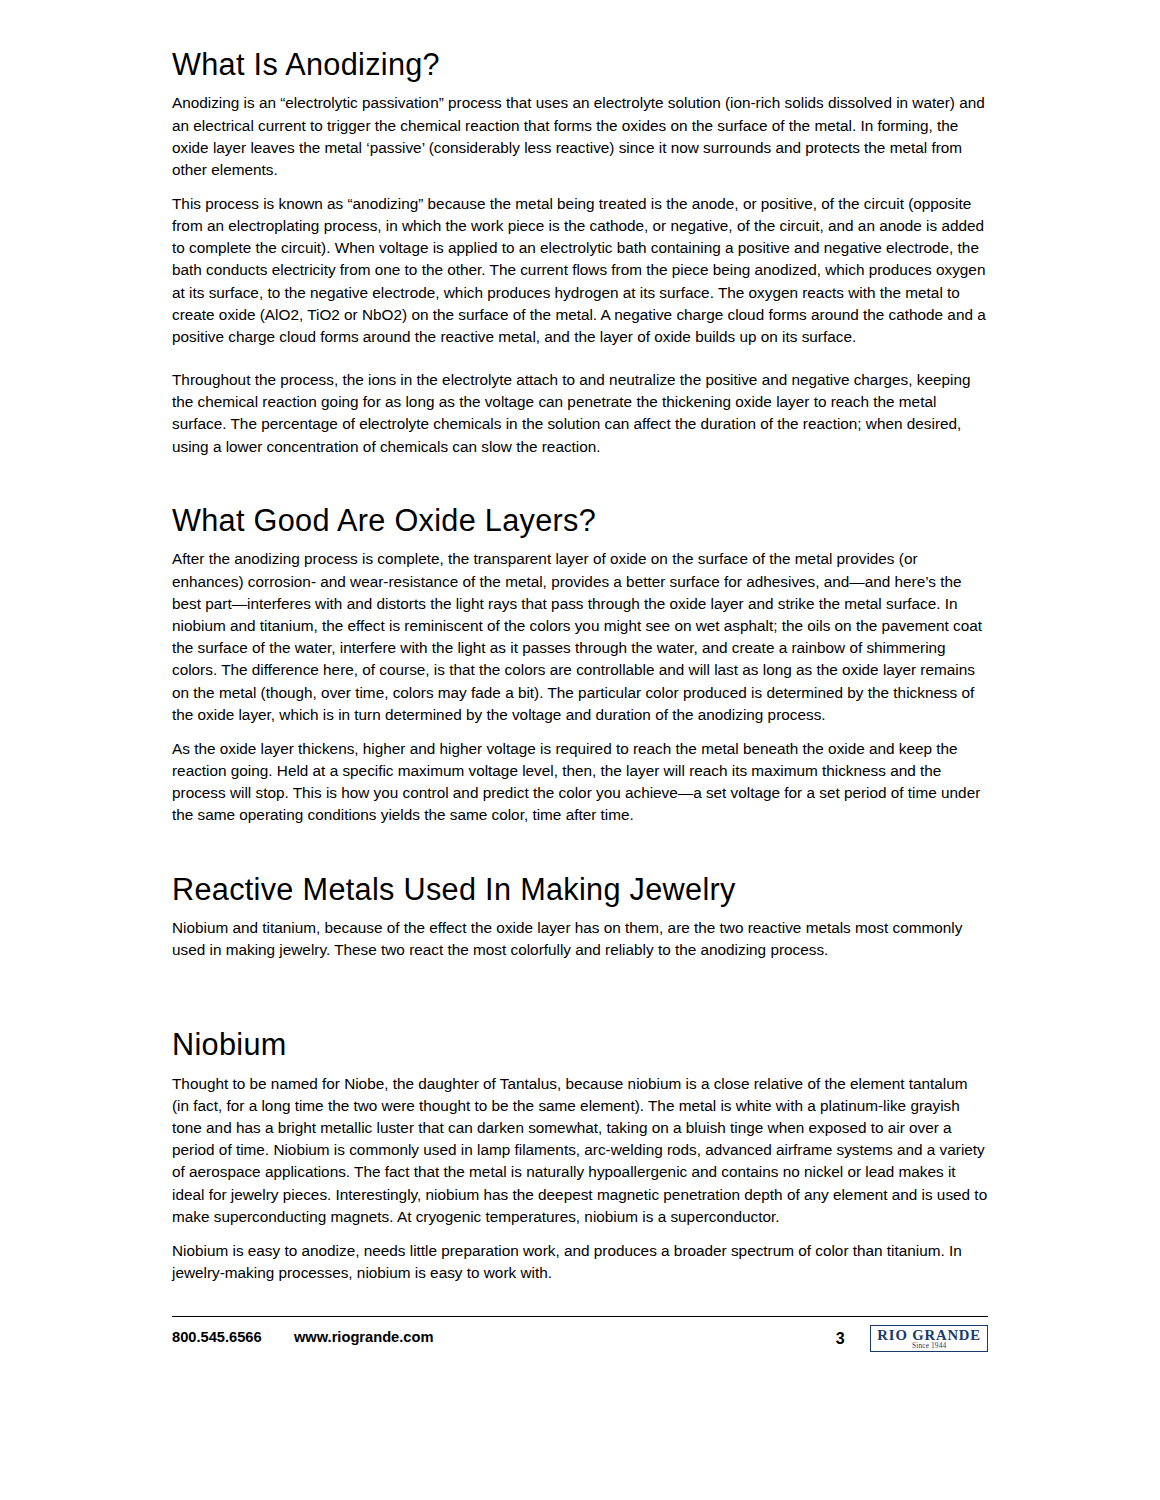What Is Anodizing?
Anodizing is an “electrolytic passivation” process that uses an electrolyte solution (ion-rich solids dissolved in water) and an electrical current to trigger the chemical reaction that forms the oxides on the surface of the metal. In forming, the oxide layer leaves the metal ‘passive’ (considerably less reactive) since it now surrounds and protects the metal from other elements.
This process is known as “anodizing” because the metal being treated is the anode, or positive, of the circuit (opposite from an electroplating process, in which the work piece is the cathode, or negative, of the circuit, and an anode is added to complete the circuit). When voltage is applied to an electrolytic bath containing a positive and negative electrode, the bath conducts electricity from one to the other. The current flows from the piece being anodized, which produces oxygen at its surface, to the negative electrode, which produces hydrogen at its surface. The oxygen reacts with the metal to create oxide (AlO2, TiO2 or NbO2) on the surface of the metal. A negative charge cloud forms around the cathode and a positive charge cloud forms around the reactive metal, and the layer of oxide builds up on its surface.
Throughout the process, the ions in the electrolyte attach to and neutralize the positive and negative charges, keeping the chemical reaction going for as long as the voltage can penetrate the thickening oxide layer to reach the metal surface. The percentage of electrolyte chemicals in the solution can affect the duration of the reaction; when desired, using a lower concentration of chemicals can slow the reaction.
What Good Are Oxide Layers?
After the anodizing process is complete, the transparent layer of oxide on the surface of the metal provides (or enhances) corrosion- and wear-resistance of the metal, provides a better surface for adhesives, and—and here’s the best part—interferes with and distorts the light rays that pass through the oxide layer and strike the metal surface. In niobium and titanium, the effect is reminiscent of the colors you might see on wet asphalt; the oils on the pavement coat the surface of the water, interfere with the light as it passes through the water, and create a rainbow of shimmering colors. The difference here, of course, is that the colors are controllable and will last as long as the oxide layer remains on the metal (though, over time, colors may fade a bit). The particular color produced is determined by the thickness of the oxide layer, which is in turn determined by the voltage and duration of the anodizing process.
As the oxide layer thickens, higher and higher voltage is required to reach the metal beneath the oxide and keep the reaction going. Held at a specific maximum voltage level, then, the layer will reach its maximum thickness and the process will stop. This is how you control and predict the color you achieve—a set voltage for a set period of time under the same operating conditions yields the same color, time after time.
Reactive Metals Used In Making Jewelry
Niobium and titanium, because of the effect the oxide layer has on them, are the two reactive metals most commonly used in making jewelry. These two react the most colorfully and reliably to the anodizing process.
Niobium
Thought to be named for Niobe, the daughter of Tantalus, because niobium is a close relative of the element tantalum (in fact, for a long time the two were thought to be the same element). The metal is white with a platinum-like grayish tone and has a bright metallic luster that can darken somewhat, taking on a bluish tinge when exposed to air over a period of time. Niobium is commonly used in lamp filaments, arc-welding rods, advanced airframe systems and a variety of aerospace applications. The fact that the metal is naturally hypoallergenic and contains no nickel or lead makes it ideal for jewelry pieces. Interestingly, niobium has the deepest magnetic penetration depth of any element and is used to make superconducting magnets. At cryogenic temperatures, niobium is a superconductor.
Niobium is easy to anodize, needs little preparation work, and produces a broader spectrum of color than titanium. In jewelry-making processes, niobium is easy to work with.
800.545.6566 www.riogrande.com 3 RIO GRANDESince 1944